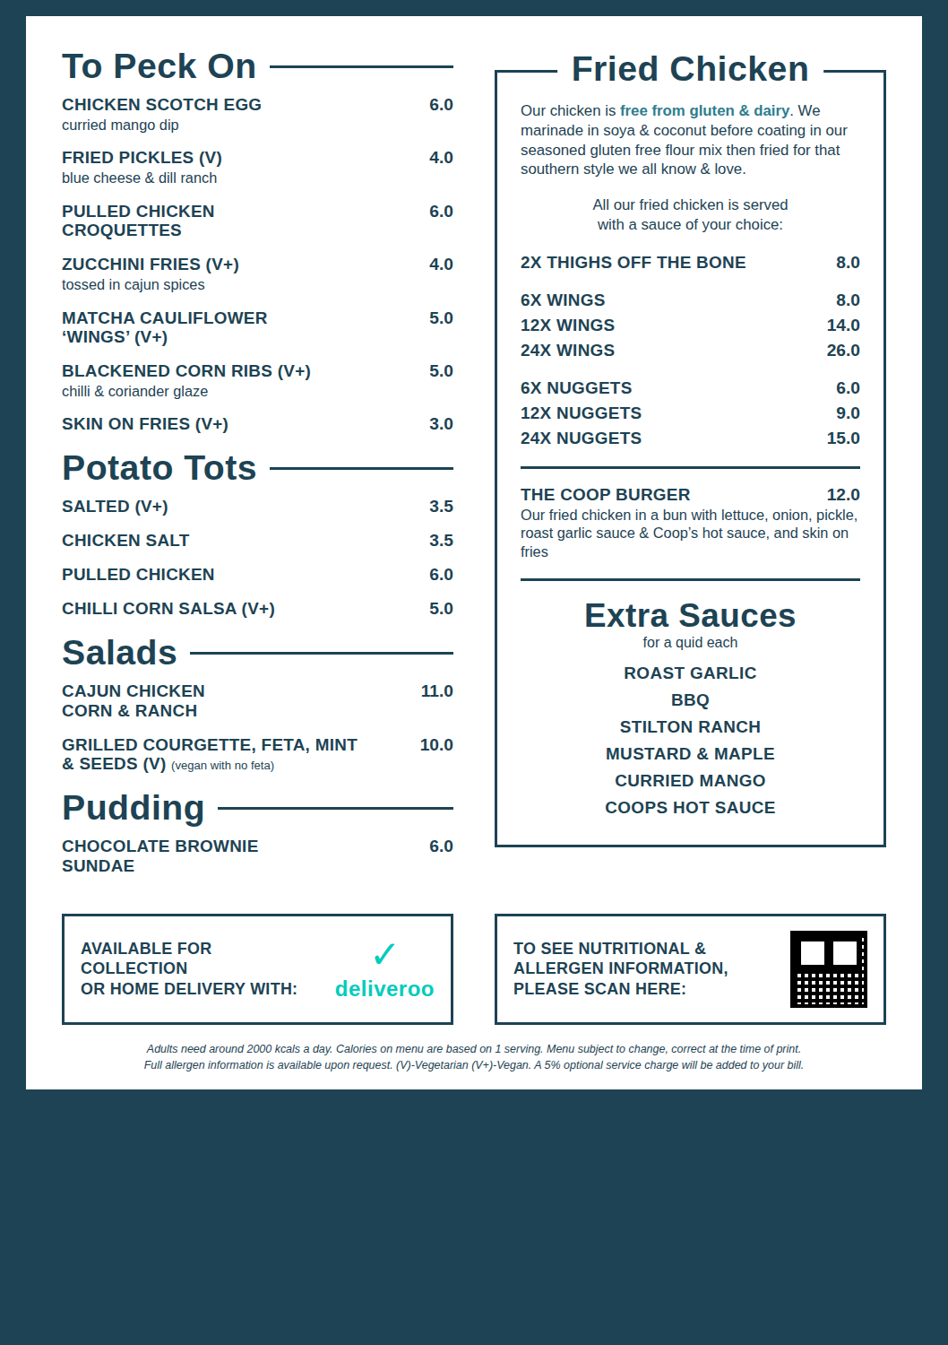To Peck On
Chicken Scotch Egg 6.0
curried mango dip
Fried Pickles (V) 4.0
blue cheese & dill ranch
Pulled Chicken
Croquettes 6.0
Zucchini Fries (V+) 4.0
tossed in cajun spices
Matcha Cauliflower
‘Wings’ (V+) 5.0
Blackened Corn Ribs (V+) 5.0
chilli & coriander glaze
Skin On Fries (V+) 3.0
Potato Tots
Salted (V+) 3.5
Chicken Salt 3.5
Pulled Chicken 6.0
Chilli Corn Salsa (V+) 5.0
Salads
Cajun Chicken
Corn & Ranch 11.0
Grilled Courgette, Feta, Mint
& Seeds (V) (vegan with no feta) 10.0
Pudding
Chocolate Brownie
Sundae 6.0
Fried Chicken
Our chicken is free from gluten & dairy. We marinade in soya & coconut before coating in our seasoned gluten free flour mix then fried for that southern style we all know & love.
All our fried chicken is served
with a sauce of your choice:
2x Thighs Off The Bone 8.0
6x Wings 8.0
12x Wings 14.0
24x Wings 26.0
6x Nuggets 6.0
12x Nuggets 9.0
24x Nuggets 15.0
The Coop Burger 12.0
Our fried chicken in a bun with lettuce, onion, pickle, roast garlic sauce & Coop’s hot sauce, and skin on fries
Extra Sauces
for a quid each
Roast Garlic
BBQ
Stilton Ranch
Mustard & Maple
Curried Mango
Coops Hot Sauce
Available for collection
or home delivery with:
✓ deliveroo
To see nutritional &
allergen information,
please scan here:
Adults need around 2000 kcals a day. Calories on menu are based on 1 serving. Menu subject to change, correct at the time of print.
Full allergen information is available upon request. (V)-Vegetarian (V+)-Vegan. A 5% optional service charge will be added to your bill.